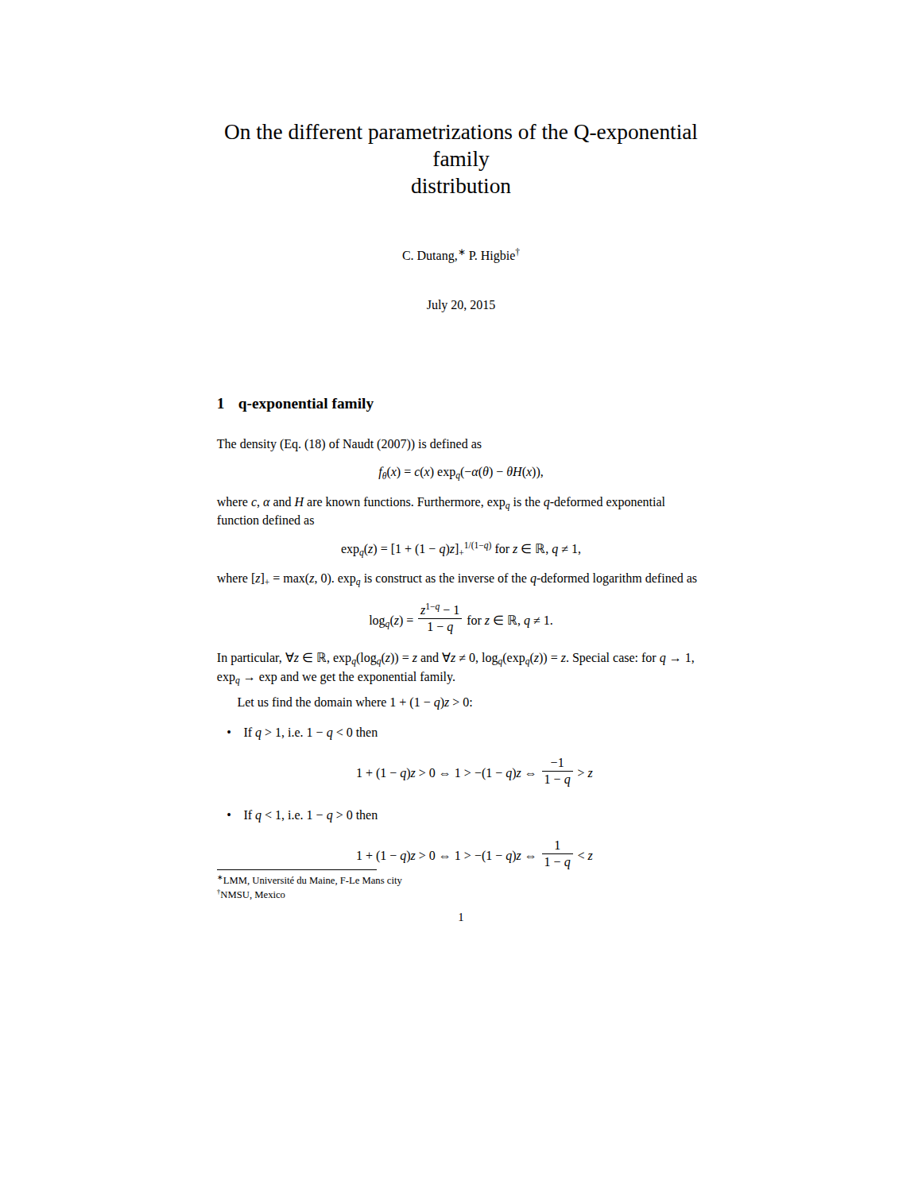On the different parametrizations of the Q-exponential family
distribution
C. Dutang,∗ P. Higbie†
July 20, 2015
1q-exponential family
The density (Eq. (18) of Naudt (2007)) is defined as
fθ(x) = c(x) expq(−α(θ) − θH(x)),
where c, α and H are known functions. Furthermore, expq is the q-deformed exponential function defined as
expq(z) = [1 + (1 − q)z]+1/(1−q) for z ∈ ℝ, q ≠ 1,
where [z]+ = max(z, 0). expq is construct as the inverse of the q-deformed logarithm defined as
logq(z) = z1−q − 11 − q for z ∈ ℝ, q ≠ 1.
In particular, ∀z ∈ ℝ, expq(logq(z)) = z and ∀z ≠ 0, logq(expq(z)) = z. Special case: for q → 1, expq → exp and we get the exponential family.
Let us find the domain where 1 + (1 − q)z > 0:
If q > 1, i.e. 1 − q < 0 then
1 + (1 − q)z > 0 ⇔ 1 > −(1 − q)z ⇔ −11 − q > z
If q < 1, i.e. 1 − q > 0 then
1 + (1 − q)z > 0 ⇔ 1 > −(1 − q)z ⇔ 11 − q < z
∗LMM, Université du Maine, F-Le Mans city
†NMSU, Mexico
1